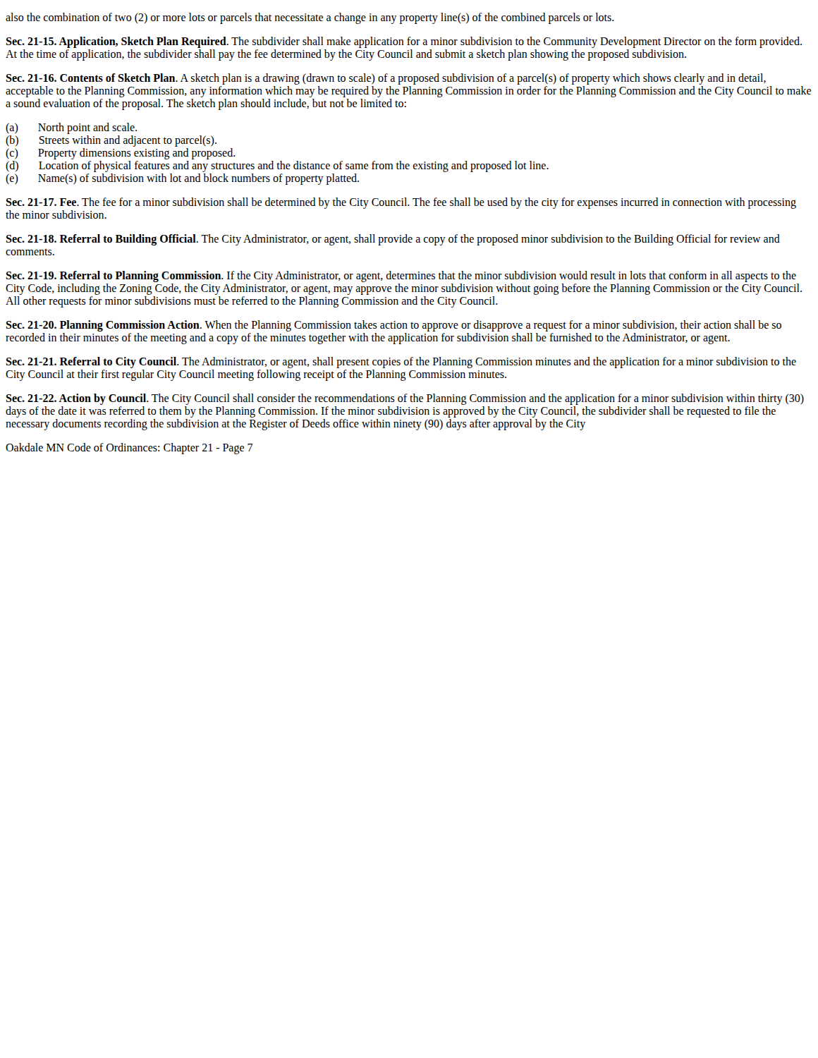also the combination of two (2) or more lots or parcels that necessitate a change in any property line(s) of the combined parcels or lots.
Sec. 21-15. Application, Sketch Plan Required. The subdivider shall make application for a minor subdivision to the Community Development Director on the form provided. At the time of application, the subdivider shall pay the fee determined by the City Council and submit a sketch plan showing the proposed subdivision.
Sec. 21-16. Contents of Sketch Plan. A sketch plan is a drawing (drawn to scale) of a proposed subdivision of a parcel(s) of property which shows clearly and in detail, acceptable to the Planning Commission, any information which may be required by the Planning Commission in order for the Planning Commission and the City Council to make a sound evaluation of the proposal. The sketch plan should include, but not be limited to:
(a) North point and scale.
(b) Streets within and adjacent to parcel(s).
(c) Property dimensions existing and proposed.
(d) Location of physical features and any structures and the distance of same from the existing and proposed lot line.
(e) Name(s) of subdivision with lot and block numbers of property platted.
Sec. 21-17. Fee. The fee for a minor subdivision shall be determined by the City Council. The fee shall be used by the city for expenses incurred in connection with processing the minor subdivision.
Sec. 21-18. Referral to Building Official. The City Administrator, or agent, shall provide a copy of the proposed minor subdivision to the Building Official for review and comments.
Sec. 21-19. Referral to Planning Commission. If the City Administrator, or agent, determines that the minor subdivision would result in lots that conform in all aspects to the City Code, including the Zoning Code, the City Administrator, or agent, may approve the minor subdivision without going before the Planning Commission or the City Council. All other requests for minor subdivisions must be referred to the Planning Commission and the City Council.
Sec. 21-20. Planning Commission Action. When the Planning Commission takes action to approve or disapprove a request for a minor subdivision, their action shall be so recorded in their minutes of the meeting and a copy of the minutes together with the application for subdivision shall be furnished to the Administrator, or agent.
Sec. 21-21. Referral to City Council. The Administrator, or agent, shall present copies of the Planning Commission minutes and the application for a minor subdivision to the City Council at their first regular City Council meeting following receipt of the Planning Commission minutes.
Sec. 21-22. Action by Council. The City Council shall consider the recommendations of the Planning Commission and the application for a minor subdivision within thirty (30) days of the date it was referred to them by the Planning Commission. If the minor subdivision is approved by the City Council, the subdivider shall be requested to file the necessary documents recording the subdivision at the Register of Deeds office within ninety (90) days after approval by the City
Oakdale MN Code of Ordinances: Chapter 21 - Page 7